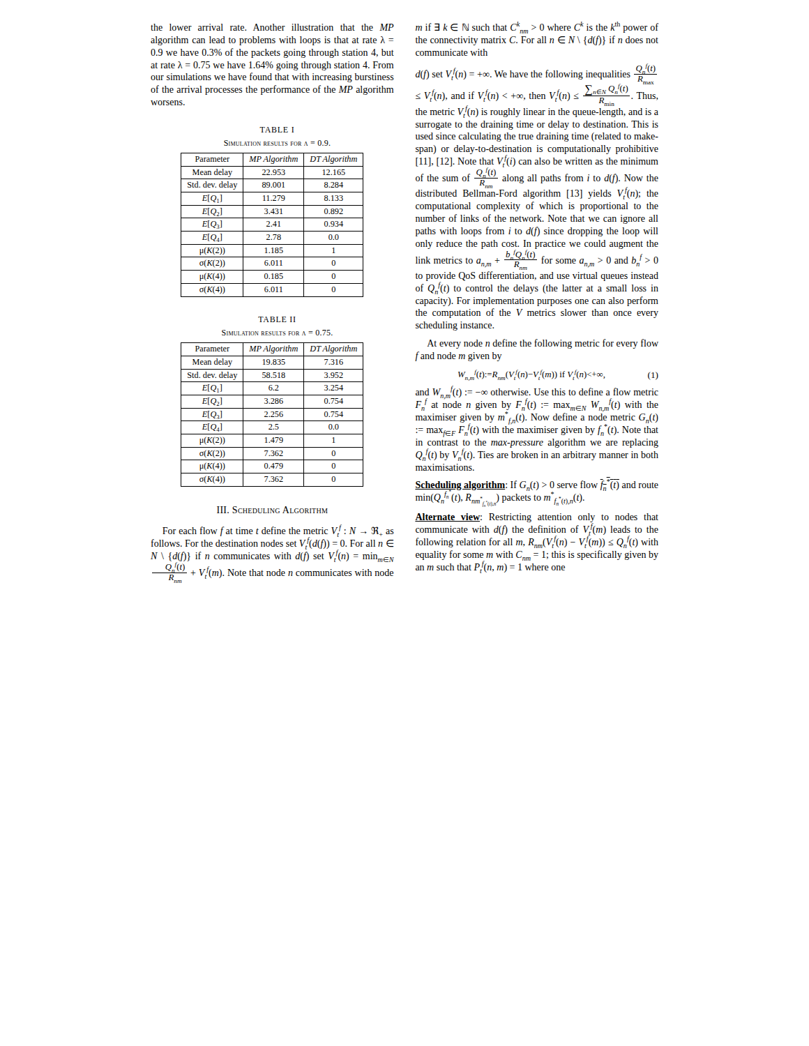the lower arrival rate. Another illustration that the MP algorithm can lead to problems with loops is that at rate λ = 0.9 we have 0.3% of the packets going through station 4, but at rate λ = 0.75 we have 1.64% going through station 4. From our simulations we have found that with increasing burstiness of the arrival processes the performance of the MP algorithm worsens.
TABLE I
Simulation results for λ = 0.9.
| Parameter | MP Algorithm | DT Algorithm |
| --- | --- | --- |
| Mean delay | 22.953 | 12.165 |
| Std. dev. delay | 89.001 | 8.284 |
| E [ Q 1 ] | 11.279 | 8.133 |
| E [ Q 2 ] | 3.431 | 0.892 |
| E [ Q 3 ] | 2.41 | 0.934 |
| E [ Q 4 ] | 2.78 | 0.0 |
| μ( K (2)) | 1.185 | 1 |
| σ( K (2)) | 6.011 | 0 |
| μ( K (4)) | 0.185 | 0 |
| σ( K (4)) | 6.011 | 0 |
TABLE II
Simulation results for λ = 0.75.
| Parameter | MP Algorithm | DT Algorithm |
| --- | --- | --- |
| Mean delay | 19.835 | 7.316 |
| Std. dev. delay | 58.518 | 3.952 |
| E [ Q 1 ] | 6.2 | 3.254 |
| E [ Q 2 ] | 3.286 | 0.754 |
| E [ Q 3 ] | 2.256 | 0.754 |
| E [ Q 4 ] | 2.5 | 0.0 |
| μ( K (2)) | 1.479 | 1 |
| σ( K (2)) | 7.362 | 0 |
| μ( K (4)) | 0.479 | 0 |
| σ( K (4)) | 7.362 | 0 |
III. Scheduling Algorithm
For each flow f at time t define the metric Vtf : N → ℜ+ as follows. For the destination nodes set Vtf(d(f)) = 0. For all n ∈ N \ {d(f)} if n communicates with d(f) set Vtf(n) = minm∈N Qnf(t) Rnm + Vtf(m). Note that node n communicates with node m if ∃ k ∈ ℕ such that Cknm > 0 where Ck is the kth power of the connectivity matrix C. For all n ∈ N \ {d(f)} if n does not communicate with
d(f) set Vtf(n) = +∞. We have the following inequalities Qnf(t) Rmax ≤ Vtf(n), and if Vtf(n) < +∞, then Vtf(n) ≤ ∑n∈N Qnf(t) Rmin. Thus, the metric Vtf(n) is roughly linear in the queue-length, and is a surrogate to the draining time or delay to destination. This is used since calculating the true draining time (related to make-span) or delay-to-destination is computationally prohibitive [11], [12]. Note that Vtf(i) can also be written as the minimum of the sum of Qnf(t) Rnm along all paths from i to d(f). Now the distributed Bellman-Ford algorithm [13] yields Vtf(n); the computational complexity of which is proportional to the number of links of the network. Note that we can ignore all paths with loops from i to d(f) since dropping the loop will only reduce the path cost. In practice we could augment the link metrics to an,m + bnfQnf(t) Rnm for some an,m > 0 and bnf > 0 to provide QoS differentiation, and use virtual queues instead of Qnf(t) to control the delays (the latter at a small loss in capacity). For implementation purposes one can also perform the computation of the V metrics slower than once every scheduling instance.
At every node n define the following metric for every flow f and node m given by
(1) Wn,mf(t):=Rnm(Vtf(n)−Vtf(m)) if Vtf(n)<+∞,
and Wn,mf(t) := −∞ otherwise. Use this to define a flow metric Fnf at node n given by Fnf(t) := maxm∈N Wn,mf(t) with the maximiser given by m*f,n(t). Now define a node metric Gn(t) := maxf∈F Fnf(t) with the maximiser given by fn*(t). Note that in contrast to the max-pressure algorithm we are replacing Qnf(t) by Vnf(t). Ties are broken in an arbitrary manner in both maximisations.
Scheduling algorithm: If Gn(t) > 0 serve flow fn*(t) and route min(Qnfn*(t), Rnm*fn*(t),n) packets to m*fn*(t),n(t).
Alternate view: Restricting attention only to nodes that communicate with d(f) the definition of Vtf(m) leads to the following relation for all m, Rnm(Vtf(n) − Vtf(m)) ≤ Qnf(t) with equality for some m with Cnm = 1; this is specifically given by an m such that Ptf(n, m) = 1 where one